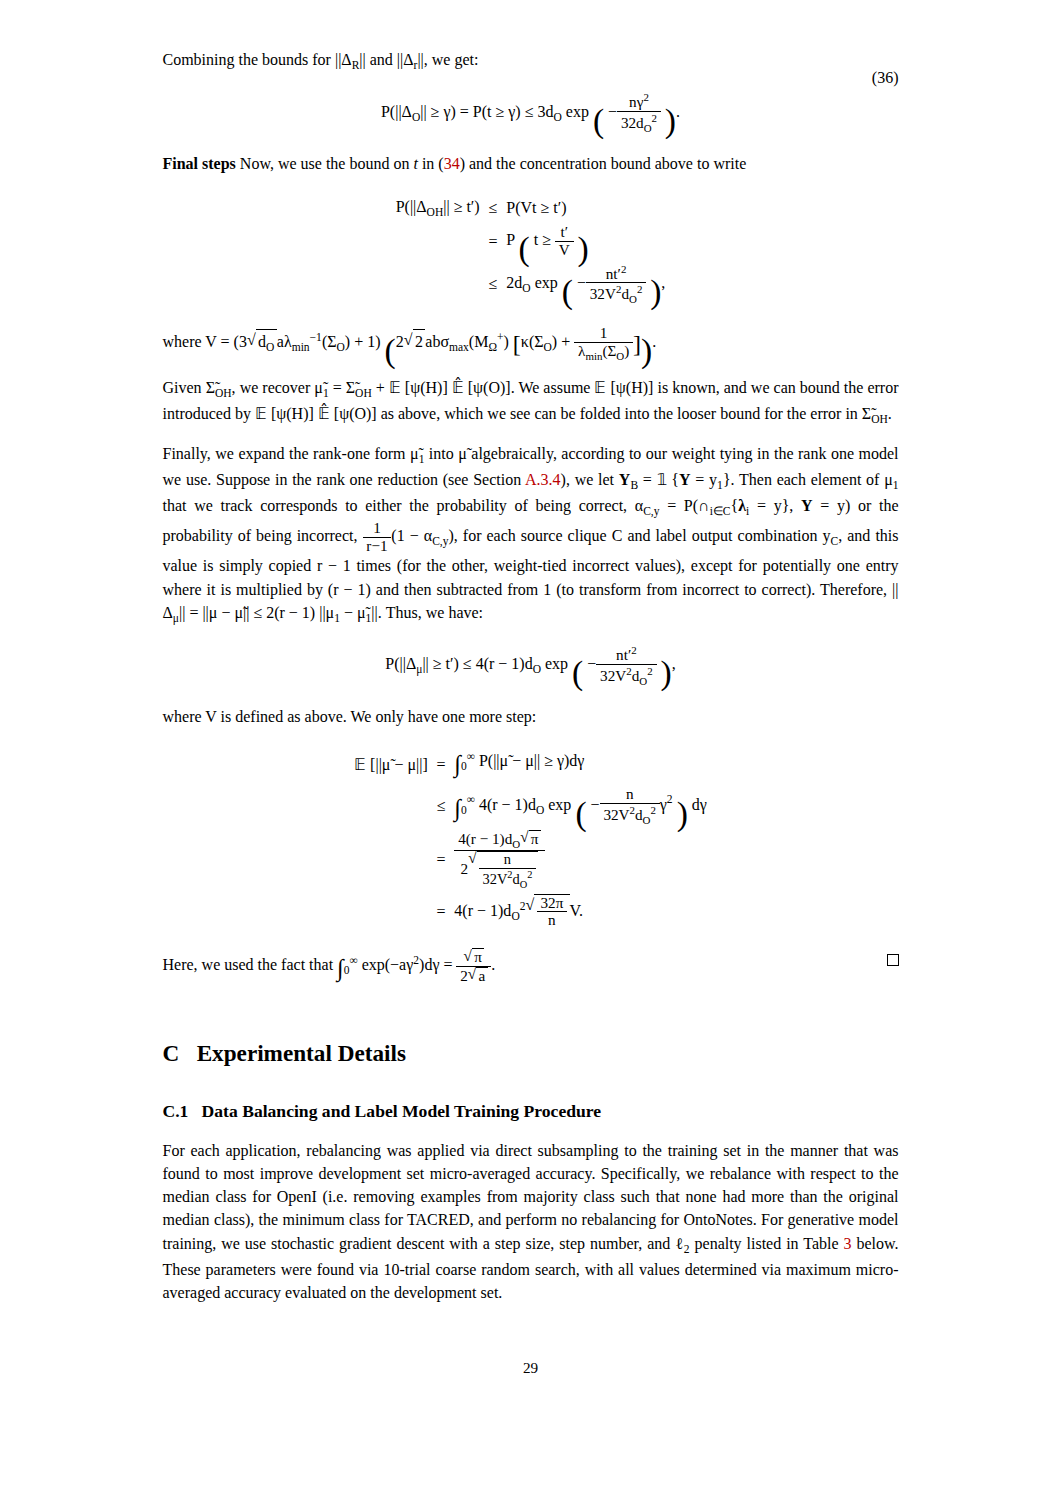Combining the bounds for ||ΔR|| and ||Δr||, we get:
P(||ΔO|| ≥ γ) = P(t ≥ γ) ≤ 3dO exp ( −nγ232dO2 ). (36)
Final steps Now, we use the bound on t in (34) and the concentration bound above to write
| P(//Δ OH // ≥ t′) | ≤ | P(Vt ≥ t′) |
| | = | P ( t ≥ t′ V ) |
| | ≤ | 2d O exp ( − nt′ 2 32V 2 d O 2 ) , |
where V = (3dOaλmin−1(ΣO) + 1) (22abσmax(MΩ+) [κ(ΣO) + 1 λmin(ΣO)]).
Given Σ̃OH, we recover μ̃1 = Σ̃OH + 𝔼 [ψ(H)] 𝔼̂ [ψ(O)]. We assume 𝔼 [ψ(H)] is known, and we can bound the error introduced by 𝔼 [ψ(H)] 𝔼̂ [ψ(O)] as above, which we see can be folded into the looser bound for the error in Σ̃OH.
Finally, we expand the rank-one form μ̃1 into μ̃ algebraically, according to our weight tying in the rank one model we use. Suppose in the rank one reduction (see Section A.3.4), we let YB = 𝟙 {Y = y1}. Then each element of μ1 that we track corresponds to either the probability of being correct, αC,y = P(∩i∈C{λi = y}, Y = y) or the probability of being incorrect, 1 r−1(1 − αC,y), for each source clique C and label output combination yC, and this value is simply copied r − 1 times (for the other, weight-tied incorrect values), except for potentially one entry where it is multiplied by (r − 1) and then subtracted from 1 (to transform from incorrect to correct). Therefore, ||Δμ|| = ||μ − μ̃|| ≤ 2(r − 1) ||μ1 − μ̃1||. Thus, we have:
P(||Δμ|| ≥ t′) ≤ 4(r − 1)dO exp ( −nt′232V2dO2 ),
where V is defined as above. We only have one more step:
| 𝔼 [//μ̃ − μ//] | = | ∫ 0 ∞ P(//μ̃ − μ// ≥ γ)dγ |
| | ≤ | ∫ 0 ∞ 4(r − 1)d O exp ( − n 32V 2 d O 2 γ 2 ) dγ |
| | = | 4(r − 1)d O π 2 n 32V 2 d O 2 |
| | = | 4(r − 1)d O 2 32π n V. |
Here, we used the fact that ∫0∞ exp(−aγ2)dγ = π 2a.
C Experimental Details
C.1 Data Balancing and Label Model Training Procedure
For each application, rebalancing was applied via direct subsampling to the training set in the manner that was found to most improve development set micro-averaged accuracy. Specifically, we rebalance with respect to the median class for OpenI (i.e. removing examples from majority class such that none had more than the original median class), the minimum class for TACRED, and perform no rebalancing for OntoNotes. For generative model training, we use stochastic gradient descent with a step size, step number, and ℓ2 penalty listed in Table 3 below. These parameters were found via 10-trial coarse random search, with all values determined via maximum micro-averaged accuracy evaluated on the development set.
29